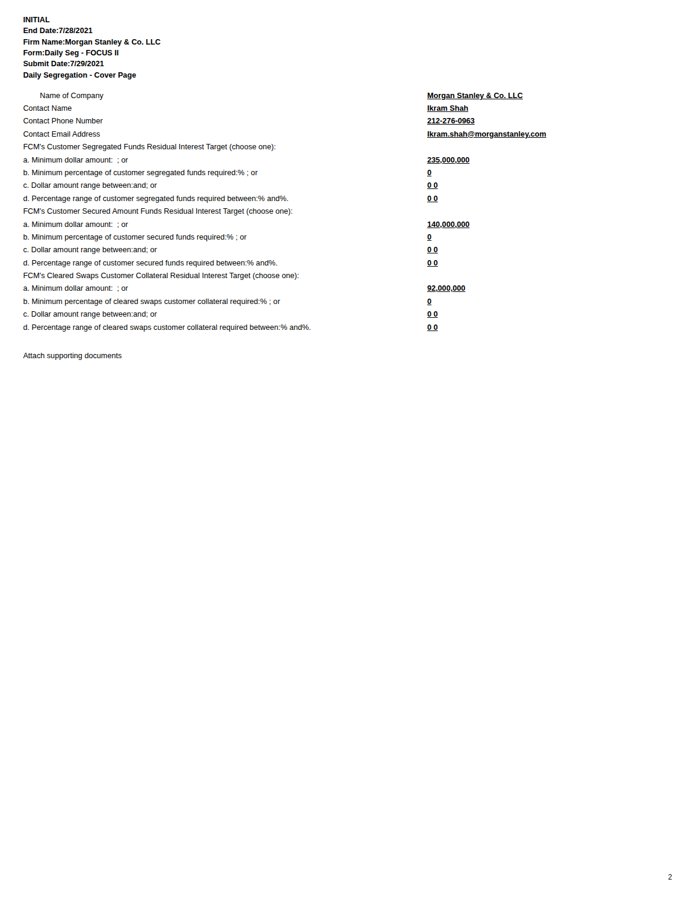INITIAL
End Date:7/28/2021
Firm Name:Morgan Stanley & Co. LLC
Form:Daily Seg - FOCUS II
Submit Date:7/29/2021
Daily Segregation - Cover Page
| Name of Company | Morgan Stanley & Co. LLC |
| Contact Name | Ikram Shah |
| Contact Phone Number | 212-276-0963 |
| Contact Email Address | Ikram.shah@morganstanley.com |
| FCM's Customer Segregated Funds Residual Interest Target (choose one): |
| a. Minimum dollar amount: ; or | 235,000,000 |
| b. Minimum percentage of customer segregated funds required:% ; or | 0 |
| c. Dollar amount range between:and; or | 0 0 |
| d. Percentage range of customer segregated funds required between:% and%. | 0 0 |
| FCM's Customer Secured Amount Funds Residual Interest Target (choose one): |
| a. Minimum dollar amount: ; or | 140,000,000 |
| b. Minimum percentage of customer secured funds required:% ; or | 0 |
| c. Dollar amount range between:and; or | 0 0 |
| d. Percentage range of customer secured funds required between:% and%. | 0 0 |
| FCM's Cleared Swaps Customer Collateral Residual Interest Target (choose one): |
| a. Minimum dollar amount: ; or | 92,000,000 |
| b. Minimum percentage of cleared swaps customer collateral required:% ; or | 0 |
| c. Dollar amount range between:and; or | 0 0 |
| d. Percentage range of cleared swaps customer collateral required between:% and%. | 0 0 |
Attach supporting documents
2